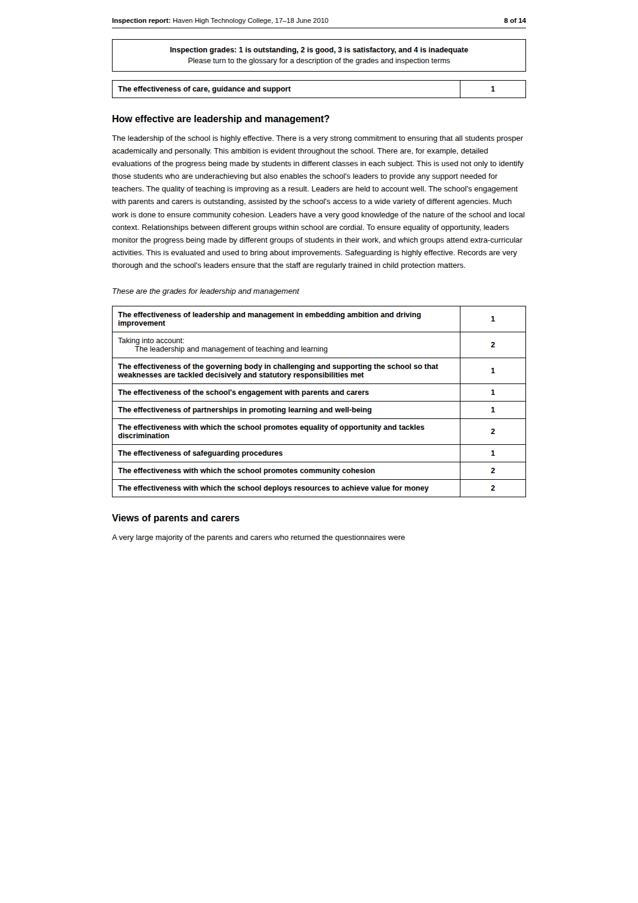Inspection report: Haven High Technology College, 17–18 June 2010
8 of 14
Inspection grades: 1 is outstanding, 2 is good, 3 is satisfactory, and 4 is inadequate
Please turn to the glossary for a description of the grades and inspection terms
| The effectiveness of care, guidance and support | 1 |
How effective are leadership and management?
The leadership of the school is highly effective. There is a very strong commitment to ensuring that all students prosper academically and personally. This ambition is evident throughout the school. There are, for example, detailed evaluations of the progress being made by students in different classes in each subject. This is used not only to identify those students who are underachieving but also enables the school's leaders to provide any support needed for teachers. The quality of teaching is improving as a result. Leaders are held to account well. The school's engagement with parents and carers is outstanding, assisted by the school's access to a wide variety of different agencies. Much work is done to ensure community cohesion. Leaders have a very good knowledge of the nature of the school and local context. Relationships between different groups within school are cordial. To ensure equality of opportunity, leaders monitor the progress being made by different groups of students in their work, and which groups attend extra-curricular activities. This is evaluated and used to bring about improvements. Safeguarding is highly effective. Records are very thorough and the school's leaders ensure that the staff are regularly trained in child protection matters.
These are the grades for leadership and management
| The effectiveness of leadership and management in embedding ambition and driving improvement | 1 |
| Taking into account: The leadership and management of teaching and learning | 2 |
| The effectiveness of the governing body in challenging and supporting the school so that weaknesses are tackled decisively and statutory responsibilities met | 1 |
| The effectiveness of the school's engagement with parents and carers | 1 |
| The effectiveness of partnerships in promoting learning and well-being | 1 |
| The effectiveness with which the school promotes equality of opportunity and tackles discrimination | 2 |
| The effectiveness of safeguarding procedures | 1 |
| The effectiveness with which the school promotes community cohesion | 2 |
| The effectiveness with which the school deploys resources to achieve value for money | 2 |
Views of parents and carers
A very large majority of the parents and carers who returned the questionnaires were